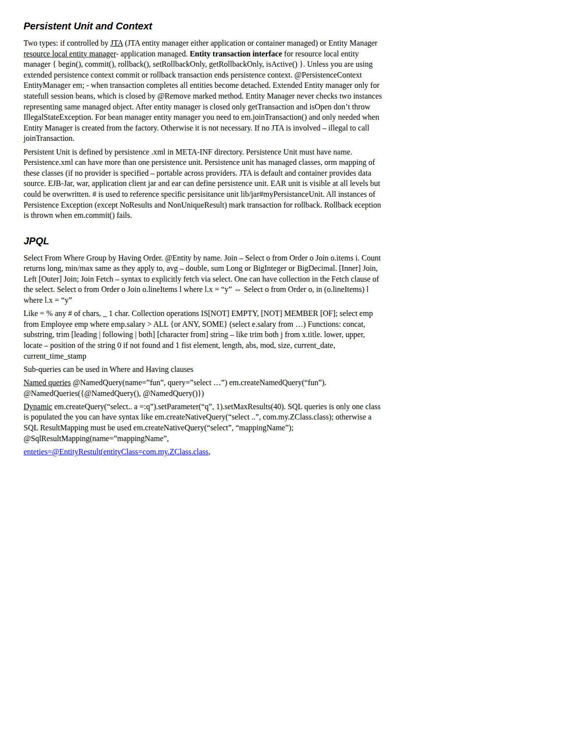Persistent Unit and Context
Two types: if controlled by JTA (JTA entity manager either application or container managed) or Entity Manager resource local entity manager- application managed. Entity transaction interface for resource local entity manager { begin(), commit(), rollback(), setRollbackOnly, getRollbackOnly, isActive() }. Unless you are using extended persistence context commit or rollback transaction ends persistence context. @PersistenceContext EntityManager em; - when transaction completes all entities become detached. Extended Entity manager only for statefull session beans, which is closed by @Remove marked method. Entity Manager never checks two instances representing same managed object. After entity manager is closed only getTransaction and isOpen don’t throw IllegalStateException. For bean manager entity manager you need to em.joinTransaction() and only needed when Entity Manager is created from the factory. Otherwise it is not necessary. If no JTA is involved – illegal to call joinTransaction.
Persistent Unit is defined by persistence .xml in META-INF directory. Persistence Unit must have name. Persistence.xml can have more than one persistence unit. Persistence unit has managed classes, orm mapping of these classes (if no provider is specified – portable across providers. JTA is default and container provides data source. EJB-Jar, war, application client jar and ear can define persistence unit. EAR unit is visible at all levels but could be overwritten. # is used to reference specific persisitance unit lib/jar#myPersistanceUnit. All instances of Persistence Exception (except NoResults and NonUniqueResult) mark transaction for rollback. Rollback eception is thrown when em.commit() fails.
JPQL
Select From Where Group by Having Order. @Entity by name. Join – Select o from Order o Join o.items i. Count returns long, min/max same as they apply to, avg – double, sum Long or BigInteger or BigDecimal. [Inner] Join, Left [Outer] Join; Join Fetch – syntax to explicitly fetch via select. One can have collection in the Fetch clause of the select. Select o from Order o Join o.lineItems l where l.x = “y” ⇔ Select o from Order o, in (o.lineItems) l where l.x = “y”
Like = % any # of chars, _ 1 char. Collection operations IS[NOT] EMPTY, [NOT] MEMBER [OF]; select emp from Employee emp where emp.salary > ALL {or ANY, SOME} (select e.salary from …) Functions: concat, substring, trim [leading | following | both] [character from] string – like trim both j from x.title. lower, upper, locate – position of the string 0 if not found and 1 fist element, length, abs, mod, size, current_date, current_time_stamp
Sub-queries can be used in Where and Having clauses
Named queries @NamedQuery(name=”fun”, query=”select …”) em.createNamedQuery(“fun”). @NamedQueries({@NamedQuery(), @NamedQuery()})
Dynamic em.createQuery(“select.. a =:q”).setParameter(“q”, 1).setMaxResults(40). SQL queries is only one class is populated the you can have syntax like em.createNativeQuery(“select ..”, com.my.ZClass.class); otherwise a SQL ResultMapping must be used em.createNativeQuery(“select”, “mappingName”); @SqlResultMapping(name=”mappingName”,
enteties=@EntityRestult(entityClass=com.my.ZClass.class,